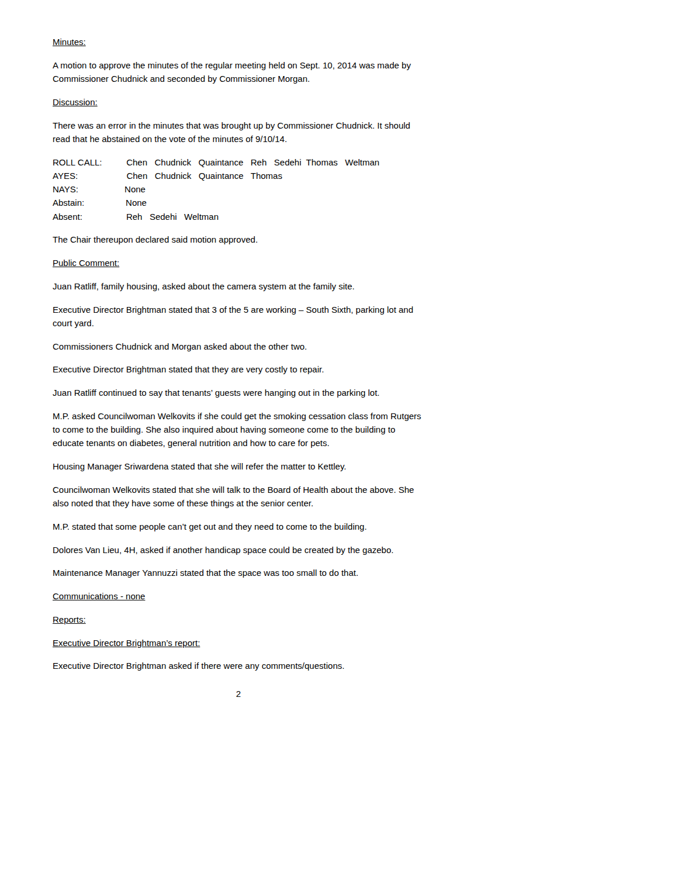Minutes:
A motion to approve the minutes of the regular meeting held on Sept. 10, 2014 was made by Commissioner Chudnick and seconded by Commissioner Morgan.
Discussion:
There was an error in the minutes that was brought up by Commissioner Chudnick. It should read that he abstained on the vote of the minutes of 9/10/14.
ROLL CALL: Chen Chudnick Quaintance Reh Sedehi Thomas Weltman AYES: Chen Chudnick Quaintance Thomas NAYS: None Abstain: None Absent: Reh Sedehi Weltman
The Chair thereupon declared said motion approved.
Public Comment:
Juan Ratliff, family housing, asked about the camera system at the family site.
Executive Director Brightman stated that 3 of the 5 are working – South Sixth, parking lot and court yard.
Commissioners Chudnick and Morgan asked about the other two.
Executive Director Brightman stated that they are very costly to repair.
Juan Ratliff continued to say that tenants’ guests were hanging out in the parking lot.
M.P. asked Councilwoman Welkovits if she could get the smoking cessation class from Rutgers to come to the building. She also inquired about having someone come to the building to educate tenants on diabetes, general nutrition and how to care for pets.
Housing Manager Sriwardena stated that she will refer the matter to Kettley.
Councilwoman Welkovits stated that she will talk to the Board of Health about the above. She also noted that they have some of these things at the senior center.
M.P. stated that some people can’t get out and they need to come to the building.
Dolores Van Lieu, 4H, asked if another handicap space could be created by the gazebo.
Maintenance Manager Yannuzzi stated that the space was too small to do that.
Communications - none
Reports:
Executive Director Brightman’s report:
Executive Director Brightman asked if there were any comments/questions.
2